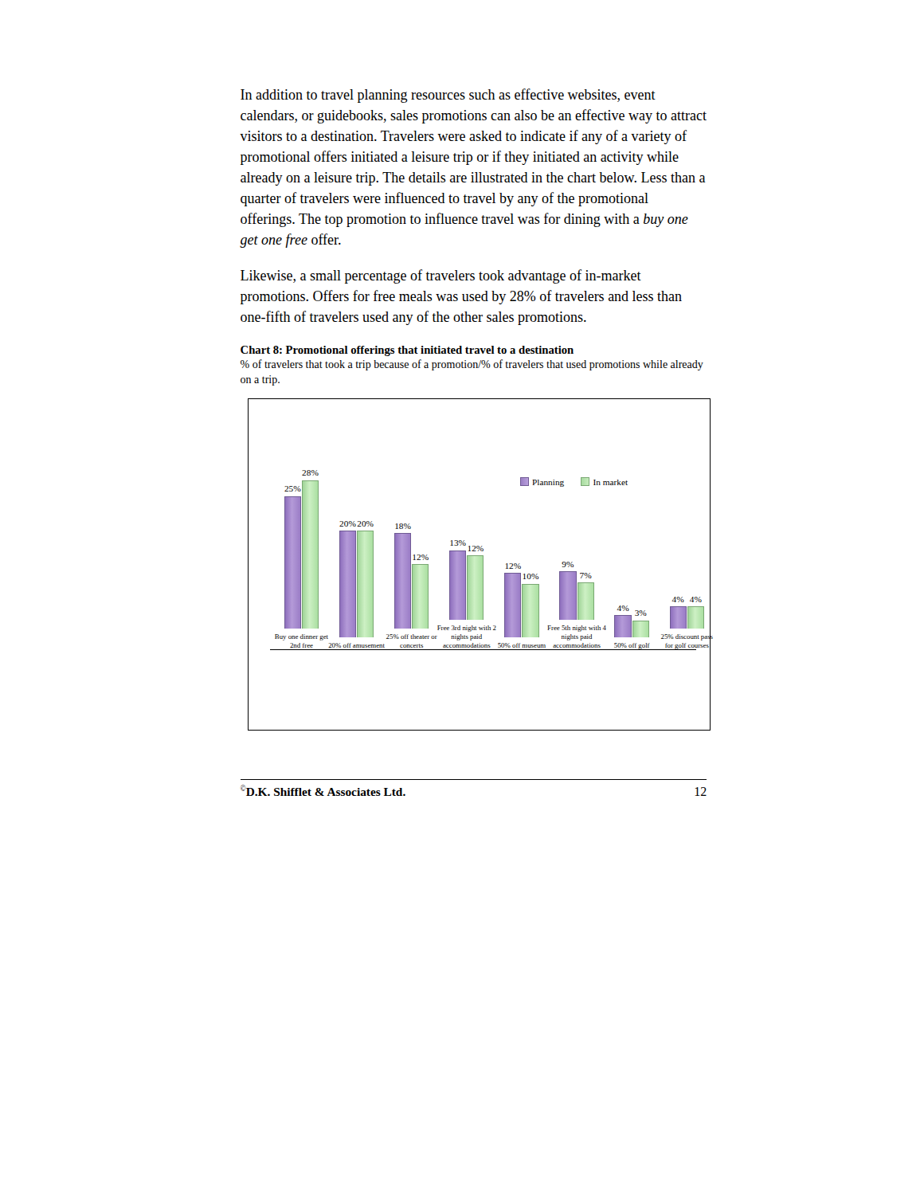In addition to travel planning resources such as effective websites, event calendars, or guidebooks, sales promotions can also be an effective way to attract visitors to a destination. Travelers were asked to indicate if any of a variety of promotional offers initiated a leisure trip or if they initiated an activity while already on a leisure trip. The details are illustrated in the chart below. Less than a quarter of travelers were influenced to travel by any of the promotional offerings. The top promotion to influence travel was for dining with a buy one get one free offer.
Likewise, a small percentage of travelers took advantage of in-market promotions. Offers for free meals was used by 28% of travelers and less than one-fifth of travelers used any of the other sales promotions.
Chart 8: Promotional offerings that initiated travel to a destination
% of travelers that took a trip because of a promotion/% of travelers that used promotions while already on a trip.
Planning In market
25%
28%
Buy one dinner get 2nd free
20%
20%
20% off amusement
18%
12%
25% off theater or concerts
13%
12%
Free 3rd night with 2 nights paid accommodations
12%
10%
50% off museum
9%
7%
Free 5th night with 4 nights paid accommodations
4%
3%
50% off golf
4%
4%
25% discount pass for golf courses
©D.K. Shifflet & Associates Ltd.
12